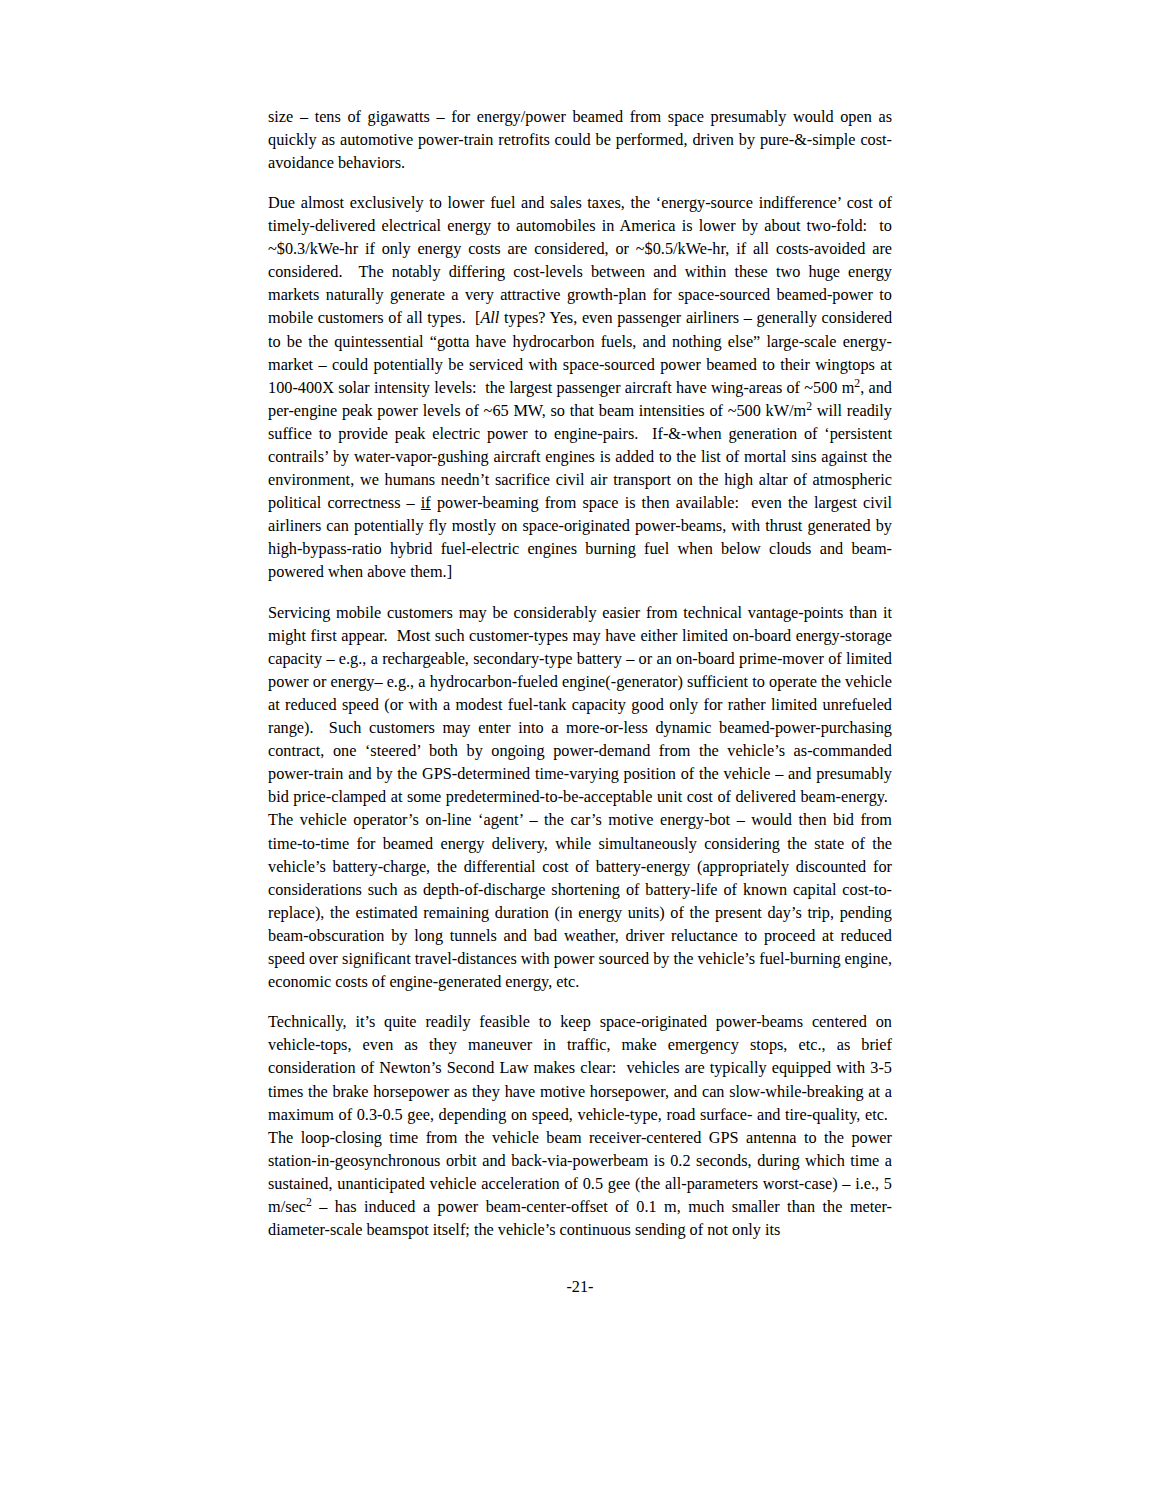size – tens of gigawatts – for energy/power beamed from space presumably would open as quickly as automotive power-train retrofits could be performed, driven by pure-&-simple cost-avoidance behaviors.
Due almost exclusively to lower fuel and sales taxes, the ‘energy-source indifference’ cost of timely-delivered electrical energy to automobiles in America is lower by about two-fold: to ~$0.3/kWe-hr if only energy costs are considered, or ~$0.5/kWe-hr, if all costs-avoided are considered. The notably differing cost-levels between and within these two huge energy markets naturally generate a very attractive growth-plan for space-sourced beamed-power to mobile customers of all types. [All types? Yes, even passenger airliners – generally considered to be the quintessential “gotta have hydrocarbon fuels, and nothing else” large-scale energy-market – could potentially be serviced with space-sourced power beamed to their wingtops at 100-400X solar intensity levels: the largest passenger aircraft have wing-areas of ~500 m2, and per-engine peak power levels of ~65 MW, so that beam intensities of ~500 kW/m2 will readily suffice to provide peak electric power to engine-pairs. If-&-when generation of ‘persistent contrails’ by water-vapor-gushing aircraft engines is added to the list of mortal sins against the environment, we humans needn’t sacrifice civil air transport on the high altar of atmospheric political correctness – if power-beaming from space is then available: even the largest civil airliners can potentially fly mostly on space-originated power-beams, with thrust generated by high-bypass-ratio hybrid fuel-electric engines burning fuel when below clouds and beam-powered when above them.]
Servicing mobile customers may be considerably easier from technical vantage-points than it might first appear. Most such customer-types may have either limited on-board energy-storage capacity – e.g., a rechargeable, secondary-type battery – or an on-board prime-mover of limited power or energy– e.g., a hydrocarbon-fueled engine(-generator) sufficient to operate the vehicle at reduced speed (or with a modest fuel-tank capacity good only for rather limited unrefueled range). Such customers may enter into a more-or-less dynamic beamed-power-purchasing contract, one ‘steered’ both by ongoing power-demand from the vehicle’s as-commanded power-train and by the GPS-determined time-varying position of the vehicle – and presumably bid price-clamped at some predetermined-to-be-acceptable unit cost of delivered beam-energy. The vehicle operator’s on-line ‘agent’ – the car’s motive energy-bot – would then bid from time-to-time for beamed energy delivery, while simultaneously considering the state of the vehicle’s battery-charge, the differential cost of battery-energy (appropriately discounted for considerations such as depth-of-discharge shortening of battery-life of known capital cost-to-replace), the estimated remaining duration (in energy units) of the present day’s trip, pending beam-obscuration by long tunnels and bad weather, driver reluctance to proceed at reduced speed over significant travel-distances with power sourced by the vehicle’s fuel-burning engine, economic costs of engine-generated energy, etc.
Technically, it’s quite readily feasible to keep space-originated power-beams centered on vehicle-tops, even as they maneuver in traffic, make emergency stops, etc., as brief consideration of Newton’s Second Law makes clear: vehicles are typically equipped with 3-5 times the brake horsepower as they have motive horsepower, and can slow-while-breaking at a maximum of 0.3-0.5 gee, depending on speed, vehicle-type, road surface- and tire-quality, etc. The loop-closing time from the vehicle beam receiver-centered GPS antenna to the power station-in-geosynchronous orbit and back-via-powerbeam is 0.2 seconds, during which time a sustained, unanticipated vehicle acceleration of 0.5 gee (the all-parameters worst-case) – i.e., 5 m/sec2 – has induced a power beam-center-offset of 0.1 m, much smaller than the meter-diameter-scale beamspot itself; the vehicle’s continuous sending of not only its
-21-